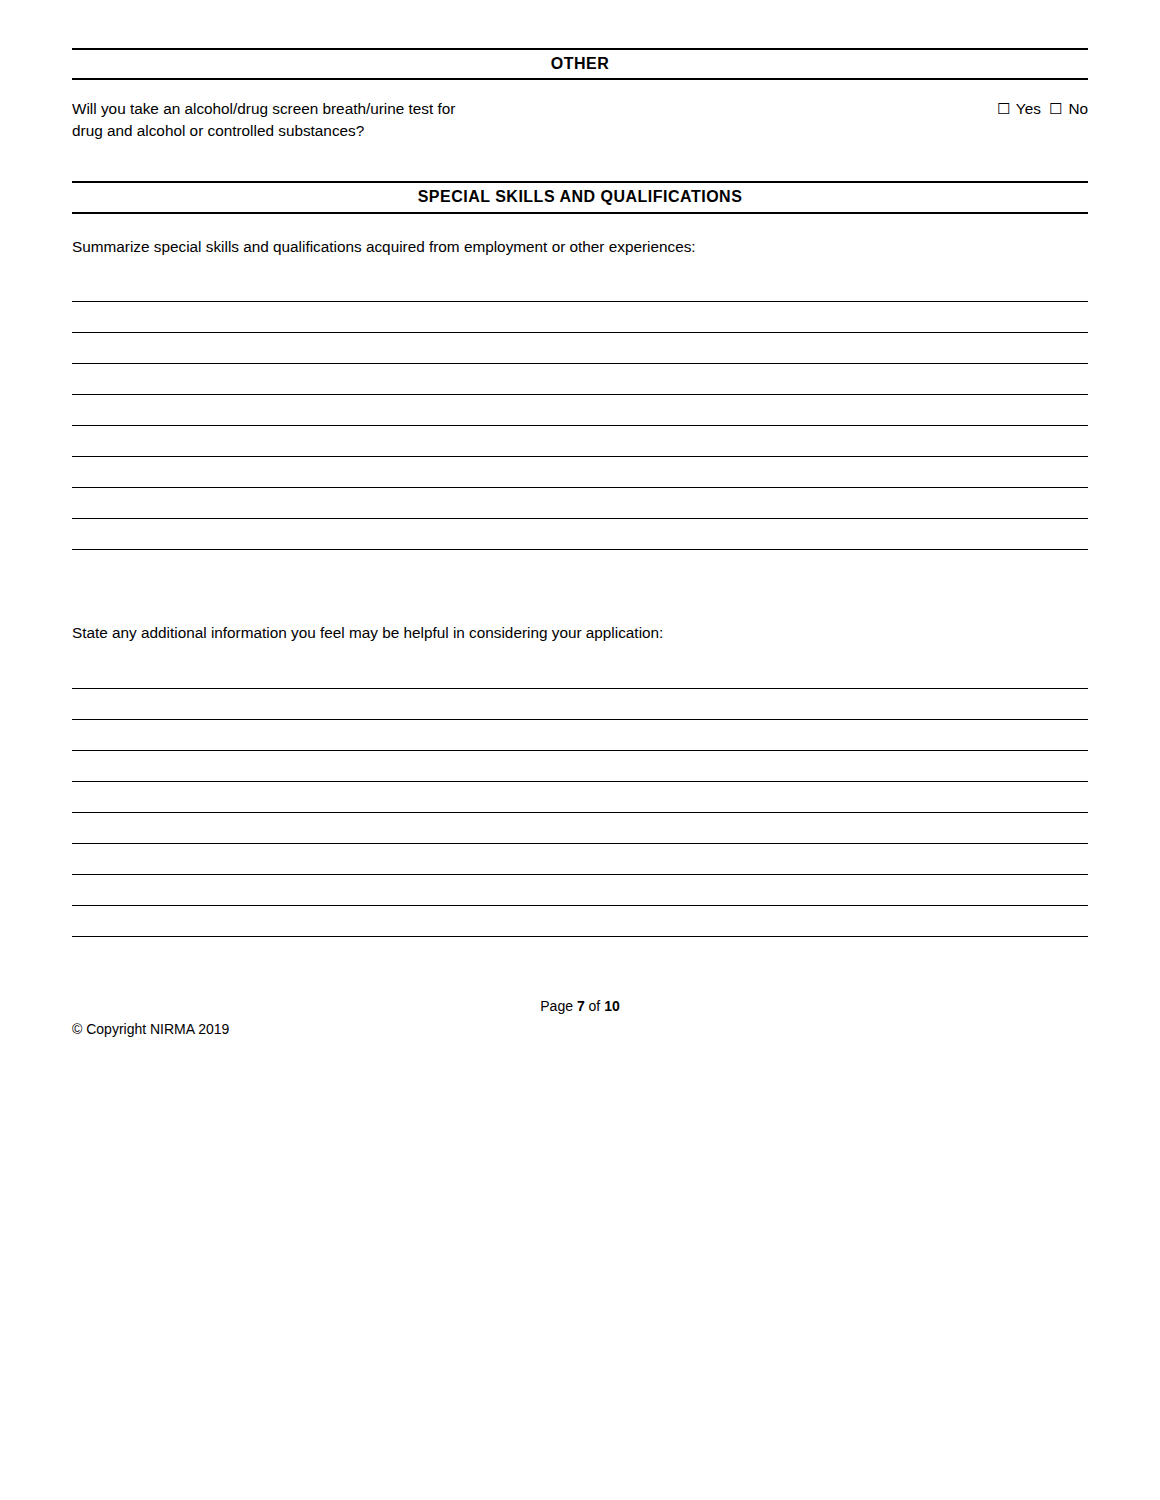OTHER
Will you take an alcohol/drug screen breath/urine test for
drug and alcohol or controlled substances?
☐Yes ☐No
SPECIAL SKILLS AND QUALIFICATIONS
Summarize special skills and qualifications acquired from employment or other experiences:
State any additional information you feel may be helpful in considering your application:
Page 7 of 10
© Copyright NIRMA 2019